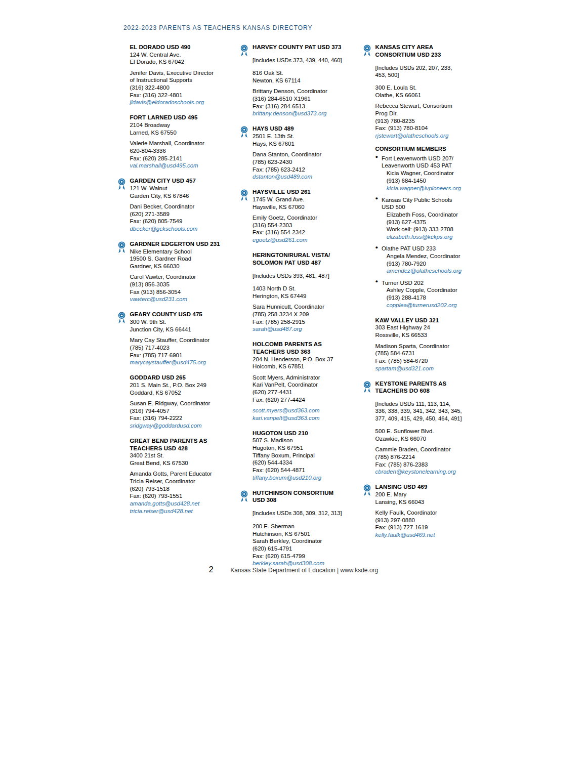2022-2023 PARENTS AS TEACHERS KANSAS DIRECTORY
EL DORADO USD 490
124 W. Central Ave.
El Dorado, KS 67042
Jenifer Davis, Executive Director
of Instructional Supports
(316) 322-4800
Fax: (316) 322-4801
jldavis@eldoradoschools.org
FORT LARNED USD 495
2104 Broadway
Larned, KS 67550
Valerie Marshall, Coordinator
620-804-3336
Fax: (620) 285-2141
val.marshall@usd495.com
GARDEN CITY USD 457
121 W. Walnut
Garden City, KS 67846
Dani Becker, Coordinator
(620) 271-3589
Fax: (620) 805-7549
dbecker@gckschools.com
GARDNER EDGERTON USD 231
Nike Elementary School
19500 S. Gardner Road
Gardner, KS 66030
Carol Vawter, Coordinator
(913) 856-3035
Fax (913) 856-3054
vawterc@usd231.com
GEARY COUNTY USD 475
300 W. 9th St.
Junction City, KS 66441
Mary Cay Stauffer, Coordinator
(785) 717-4023
Fax: (785) 717-6901
marycaystauffer@usd475.org
GODDARD USD 265
201 S. Main St., P.O. Box 249
Goddard, KS 67052
Susan E. Ridgway, Coordinator
(316) 794-4057
Fax: (316) 794-2222
sridgway@goddardusd.com
GREAT BEND PARENTS AS
TEACHERS USD 428
3400 21st St.
Great Bend, KS 67530
Amanda Gotts, Parent Educator
Tricia Reiser, Coordinator
(620) 793-1518
Fax: (620) 793-1551
amanda.gotts@usd428.net
tricia.reiser@usd428.net
HARVEY COUNTY PAT USD 373
[Includes USDs 373, 439, 440, 460]
816 Oak St.
Newton, KS 67114
Brittany Denson, Coordinator
(316) 284-6510 X1961
Fax: (316) 284-6513
brittany.denson@usd373.org
HAYS USD 489
2501 E. 13th St.
Hays, KS 67601
Dana Stanton, Coordinator
(785) 623-2430
Fax: (785) 623-2412
dstanton@usd489.com
HAYSVILLE USD 261
1745 W. Grand Ave.
Haysville, KS 67060
Emily Goetz, Coordinator
(316) 554-2303
Fax: (316) 554-2342
egoetz@usd261.com
HERINGTON/RURAL VISTA/
SOLOMON PAT USD 487
[Includes USDs 393, 481, 487]
1403 North D St.
Herington, KS 67449
Sara Hunnicutt, Coordinator
(785) 258-3234 X 209
Fax: (785) 258-2915
sarah@usd487.org
HOLCOMB PARENTS AS
TEACHERS USD 363
204 N. Henderson, P.O. Box 37
Holcomb, KS 67851
Scott Myers, Administrator
Kari VanPelt, Coordinator
(620) 277-4431
Fax: (620) 277-4424
scott.myers@usd363.com
kari.vanpelt@usd363.com
HUGOTON USD 210
507 S. Madison
Hugoton, KS 67951
Tiffany Boxum, Principal
(620) 544-4334
Fax: (620) 544-4871
tiffany.boxum@usd210.org
HUTCHINSON CONSORTIUM
USD 308
[Includes USDs 308, 309, 312, 313]
200 E. Sherman
Hutchinson, KS 67501
Sarah Berkley, Coordinator
(620) 615-4791
Fax: (620) 615-4799
berkley.sarah@usd308.com
KANSAS CITY AREA
CONSORTIUM USD 233
[Includes USDs 202, 207, 233,
453, 500]
300 E. Loula St.
Olathe, KS 66061
Rebecca Stewart, Consortium
Prog Dir.
(913) 780-8235
Fax: (913) 780-8104
rjstewart@olatheschools.org
CONSORTIUM MEMBERS
Fort Leavenworth USD 207/
Leavenworth USD 453 PAT
Kicia Wagner, Coordinator
(913) 684-1450
kicia.wagner@lvpioneers.org
Kansas City Public Schools
USD 500
Elizabeth Foss, Coordinator
(913) 627-4375
Work cell: (913)-333-2708
elizabeth.foss@kckps.org
Olathe PAT USD 233
Angela Mendez, Coordinator
(913) 780-7920
amendez@olatheschools.org
Turner USD 202
Ashley Copple, Coordinator
(913) 288-4178
copplea@turnerusd202.org
KAW VALLEY USD 321
303 East Highway 24
Rossville, KS 66533
Madison Sparta, Coordinator
(785) 584-6731
Fax: (785) 584-6720
spartam@usd321.com
KEYSTONE PARENTS AS
TEACHERS DO 608
[Includes USDs 111, 113, 114,
336, 338, 339, 341, 342, 343, 345,
377, 409, 415, 429, 450, 464, 491]
500 E. Sunflower Blvd.
Ozawkie, KS 66070
Cammie Braden, Coordinator
(785) 876-2214
Fax: (785) 876-2383
cbraden@keystonelearning.org
LANSING USD 469
200 E. Mary
Lansing, KS 66043
Kelly Faulk, Coordinator
(913) 297-0880
Fax: (913) 727-1619
kelly.faulk@usd469.net
2 Kansas State Department of Education | www.ksde.org